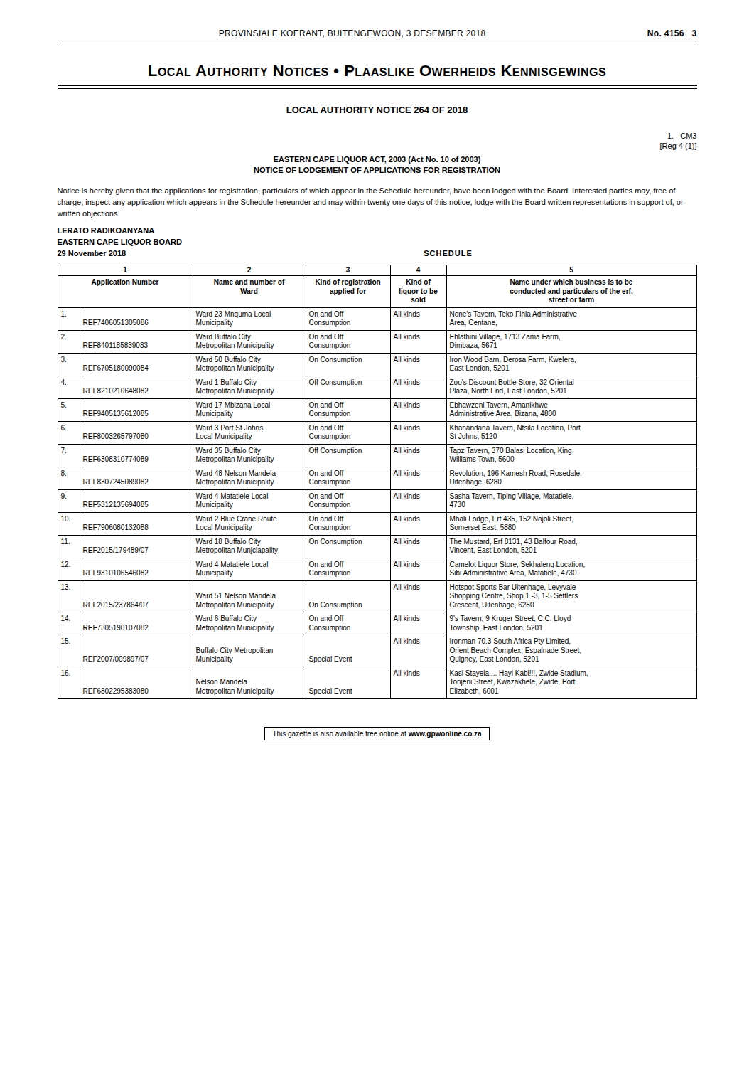PROVINSIALE KOERANT, BUITENGEWOON, 3 DESEMBER 2018
No. 4156 3
LOCAL AUTHORITY NOTICES • PLAASLIKE OWERHEIDS KENNISGEWINGS
LOCAL AUTHORITY NOTICE 264 OF 2018
1. CM3
[Reg 4 (1)]
EASTERN CAPE LIQUOR ACT, 2003 (Act No. 10 of 2003)
NOTICE OF LODGEMENT OF APPLICATIONS FOR REGISTRATION
Notice is hereby given that the applications for registration, particulars of which appear in the Schedule hereunder, have been lodged with the Board. Interested parties may, free of charge, inspect any application which appears in the Schedule hereunder and may within twenty one days of this notice, lodge with the Board written representations in support of, or written objections.
LERATO RADIKOANYANA
EASTERN CAPE LIQUOR BOARD
29 November 2018
SCHEDULE
| 1 | 2 | 3 | 4 | 5 |
| --- | --- | --- | --- | --- |
| Application Number | Name and number of Ward | Kind of registration applied for | Kind of liquor to be sold | Name under which business is to be conducted and particulars of the erf, street or farm |
| 1. | REF7406051305086 | Ward 23 Mnquma Local Municipality | On and Off Consumption | All kinds | None's Tavern, Teko Fihla Administrative Area, Centane, |
| 2. | REF8401185839083 | Ward Buffalo City Metropolitan Municipality | On and Off Consumption | All kinds | Ehlathini Village, 1713 Zama Farm, Dimbaza, 5671 |
| 3. | REF6705180090084 | Ward 50 Buffalo City Metropolitan Municipality | On Consumption | All kinds | Iron Wood Barn, Derosa Farm, Kwelera, East London, 5201 |
| 4. | REF8210210648082 | Ward 1 Buffalo City Metropolitan Municipality | Off Consumption | All kinds | Zoo's Discount Bottle Store, 32 Oriental Plaza, North End, East London, 5201 |
| 5. | REF9405135612085 | Ward 17 Mbizana Local Municipality | On and Off Consumption | All kinds | Ebhawzeni Tavern, Amanikhwe Administrative Area, Bizana, 4800 |
| 6. | REF8003265797080 | Ward 3 Port St Johns Local Municipality | On and Off Consumption | All kinds | Khanandana Tavern, Ntsila Location, Port St Johns, 5120 |
| 7. | REF6308310774089 | Ward 35 Buffalo City Metropolitan Municipality | Off Consumption | All kinds | Tapz Tavern, 370 Balasi Location, King Williams Town, 5600 |
| 8. | REF8307245089082 | Ward 48 Nelson Mandela Metropolitan Municipality | On and Off Consumption | All kinds | Revolution, 196 Kamesh Road, Rosedale, Uitenhage, 6280 |
| 9. | REF5312135694085 | Ward 4 Matatiele Local Municipality | On and Off Consumption | All kinds | Sasha Tavern, Tiping Village, Matatiele, 4730 |
| 10. | REF7906080132088 | Ward 2 Blue Crane Route Local Municipality | On and Off Consumption | All kinds | Mbali Lodge, Erf 435, 152 Nojoli Street, Somerset East, 5880 |
| 11. | REF2015/179489/07 | Ward 18 Buffalo City Metropolitan Munjciapality | On Consumption | All kinds | The Mustard, Erf 8131, 43 Balfour Road, Vincent, East London, 5201 |
| 12. | REF9310106546082 | Ward 4 Matatiele Local Municipality | On and Off Consumption | All kinds | Camelot Liquor Store, Sekhaleng Location, Sibi Administrative Area, Matatiele, 4730 |
| 13. | REF2015/237864/07 | Ward 51 Nelson Mandela Metropolitan Municipality | On Consumption | All kinds | Hotspot Sports Bar Uitenhage, Levyvale Shopping Centre, Shop 1 -3, 1-5 Settlers Crescent, Uitenhage, 6280 |
| 14. | REF7305190107082 | Ward 6 Buffalo City Metropolitan Municipality | On and Off Consumption | All kinds | 9's Tavern, 9 Kruger Street, C.C. Lloyd Township, East London, 5201 |
| 15. | REF2007/009897/07 | Buffalo City Metropolitan Municipality | Special Event | All kinds | Ironman 70.3 South Africa Pty Limited, Orient Beach Complex, Espalnade Street, Quigney, East London, 5201 |
| 16. | REF6802295383080 | Nelson Mandela Metropolitan Municipality | Special Event | All kinds | Kasi Stayela.... Hayi Kabi!!!, Zwide Stadium, Tonjeni Street, Kwazakhele, Zwide, Port Elizabeth, 6001 |
This gazette is also available free online at www.gpwonline.co.za